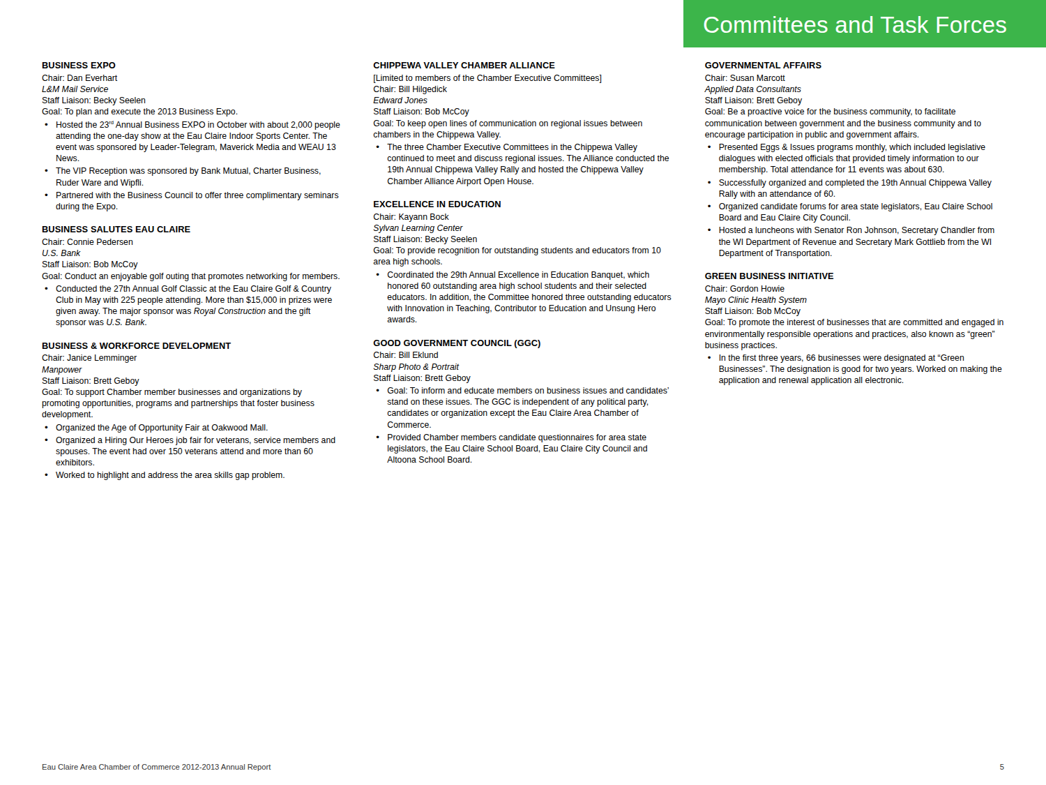Committees and Task Forces
Business Expo
Chair: Dan Everhart
L&M Mail Service
Staff Liaison: Becky Seelen
Goal: To plan and execute the 2013 Business Expo.
Hosted the 23rd Annual Business EXPO in October with about 2,000 people attending the one-day show at the Eau Claire Indoor Sports Center. The event was sponsored by Leader-Telegram, Maverick Media and WEAU 13 News.
The VIP Reception was sponsored by Bank Mutual, Charter Business, Ruder Ware and Wipfli.
Partnered with the Business Council to offer three complimentary seminars during the Expo.
Business Salutes Eau Claire
Chair: Connie Pedersen
U.S. Bank
Staff Liaison: Bob McCoy
Goal: Conduct an enjoyable golf outing that promotes networking for members.
Conducted the 27th Annual Golf Classic at the Eau Claire Golf & Country Club in May with 225 people attending. More than $15,000 in prizes were given away. The major sponsor was Royal Construction and the gift sponsor was U.S. Bank.
Business & Workforce Development
Chair: Janice Lemminger
Manpower
Staff Liaison: Brett Geboy
Goal: To support Chamber member businesses and organizations by promoting opportunities, programs and partnerships that foster business development.
Organized the Age of Opportunity Fair at Oakwood Mall.
Organized a Hiring Our Heroes job fair for veterans, service members and spouses. The event had over 150 veterans attend and more than 60 exhibitors.
Worked to highlight and address the area skills gap problem.
Chippewa Valley Chamber Alliance
[Limited to members of the Chamber Executive Committees]
Chair: Bill Hilgedick
Edward Jones
Staff Liaison: Bob McCoy
Goal: To keep open lines of communication on regional issues between chambers in the Chippewa Valley.
The three Chamber Executive Committees in the Chippewa Valley continued to meet and discuss regional issues. The Alliance conducted the 19th Annual Chippewa Valley Rally and hosted the Chippewa Valley Chamber Alliance Airport Open House.
Excellence in Education
Chair: Kayann Bock
Sylvan Learning Center
Staff Liaison: Becky Seelen
Goal: To provide recognition for outstanding students and educators from 10 area high schools.
Coordinated the 29th Annual Excellence in Education Banquet, which honored 60 outstanding area high school students and their selected educators. In addition, the Committee honored three outstanding educators with Innovation in Teaching, Contributor to Education and Unsung Hero awards.
Good Government Council (GGC)
Chair: Bill Eklund
Sharp Photo & Portrait
Staff Liaison: Brett Geboy
Goal: To inform and educate members on business issues and candidates’ stand on these issues. The GGC is independent of any political party, candidates or organization except the Eau Claire Area Chamber of Commerce.
Provided Chamber members candidate questionnaires for area state legislators, the Eau Claire School Board, Eau Claire City Council and Altoona School Board.
Governmental Affairs
Chair: Susan Marcott
Applied Data Consultants
Staff Liaison: Brett Geboy
Goal: Be a proactive voice for the business community, to facilitate communication between government and the business community and to encourage participation in public and government affairs.
Presented Eggs & Issues programs monthly, which included legislative dialogues with elected officials that provided timely information to our membership. Total attendance for 11 events was about 630.
Successfully organized and completed the 19th Annual Chippewa Valley Rally with an attendance of 60.
Organized candidate forums for area state legislators, Eau Claire School Board and Eau Claire City Council.
Hosted a luncheons with Senator Ron Johnson, Secretary Chandler from the WI Department of Revenue and Secretary Mark Gottlieb from the WI Department of Transportation.
Green Business Initiative
Chair: Gordon Howie
Mayo Clinic Health System
Staff Liaison: Bob McCoy
Goal: To promote the interest of businesses that are committed and engaged in environmentally responsible operations and practices, also known as “green” business practices.
In the first three years, 66 businesses were designated at “Green Businesses”. The designation is good for two years. Worked on making the application and renewal application all electronic.
Eau Claire Area Chamber of Commerce 2012-2013 Annual Report
5